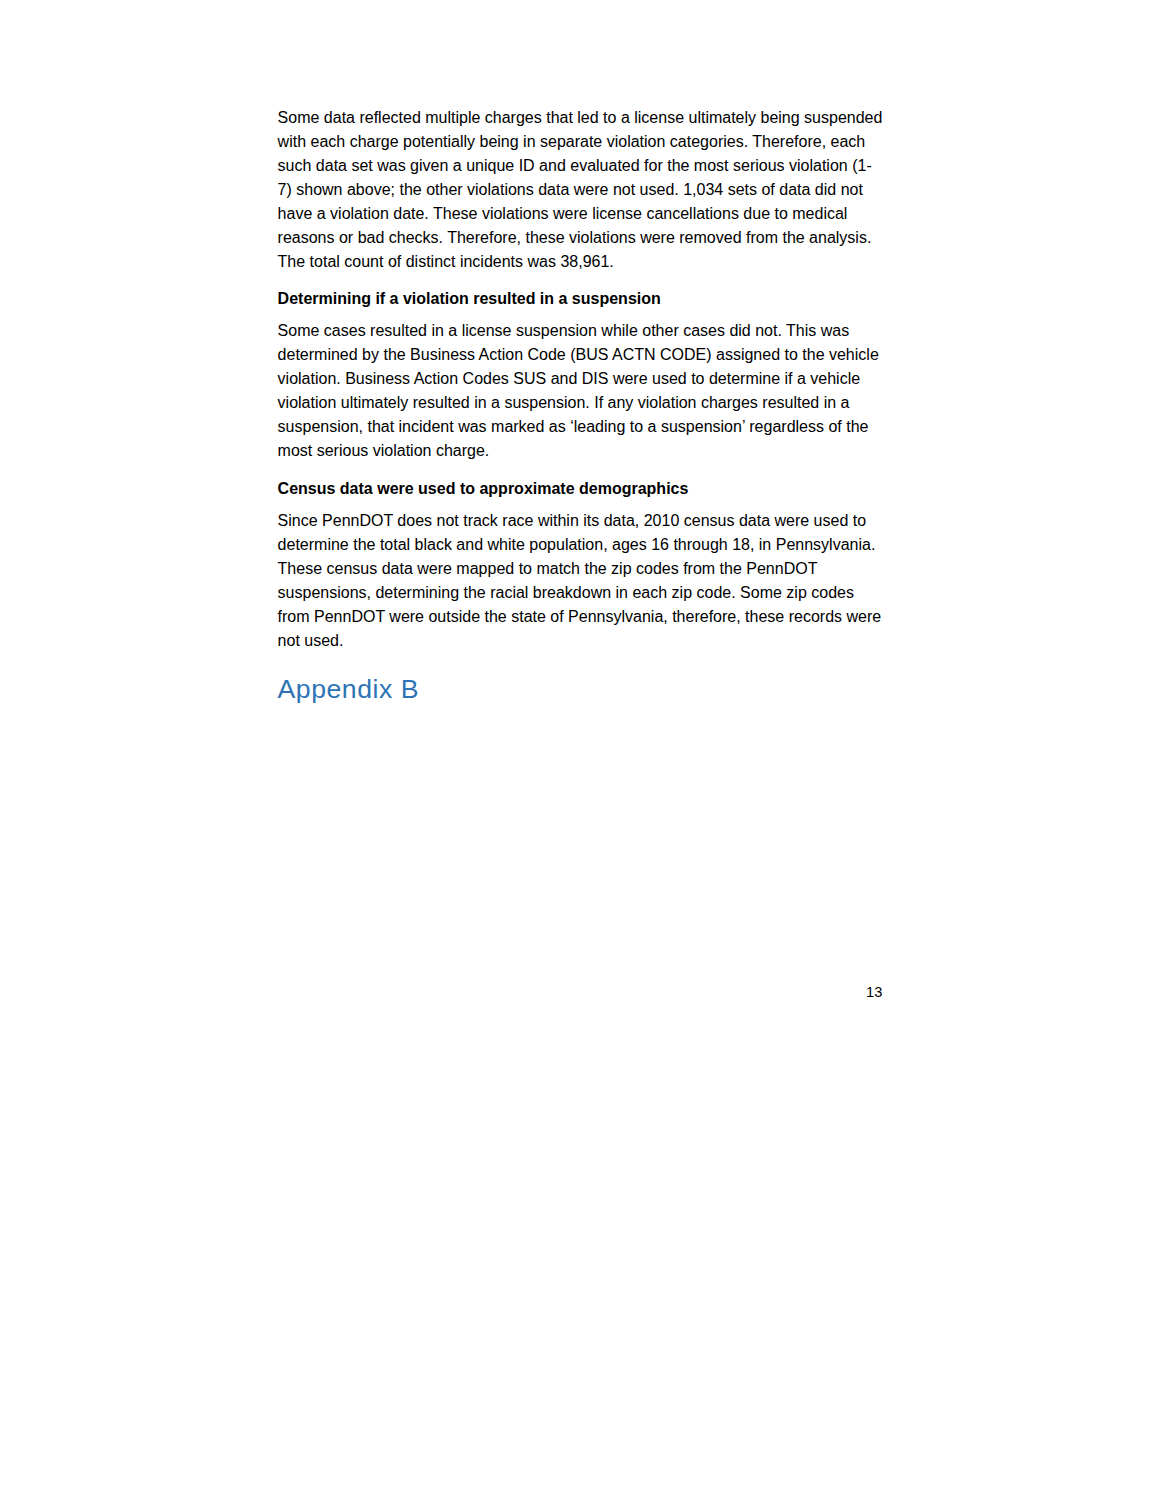Some data reflected multiple charges that led to a license ultimately being suspended with each charge potentially being in separate violation categories. Therefore, each such data set was given a unique ID and evaluated for the most serious violation (1-7) shown above; the other violations data were not used. 1,034 sets of data did not have a violation date. These violations were license cancellations due to medical reasons or bad checks. Therefore, these violations were removed from the analysis. The total count of distinct incidents was 38,961.
Determining if a violation resulted in a suspension
Some cases resulted in a license suspension while other cases did not. This was determined by the Business Action Code (BUS ACTN CODE) assigned to the vehicle violation. Business Action Codes SUS and DIS were used to determine if a vehicle violation ultimately resulted in a suspension. If any violation charges resulted in a suspension, that incident was marked as ‘leading to a suspension’ regardless of the most serious violation charge.
Census data were used to approximate demographics
Since PennDOT does not track race within its data, 2010 census data were used to determine the total black and white population, ages 16 through 18, in Pennsylvania. These census data were mapped to match the zip codes from the PennDOT suspensions, determining the racial breakdown in each zip code. Some zip codes from PennDOT were outside the state of Pennsylvania, therefore, these records were not used.
Appendix B
13